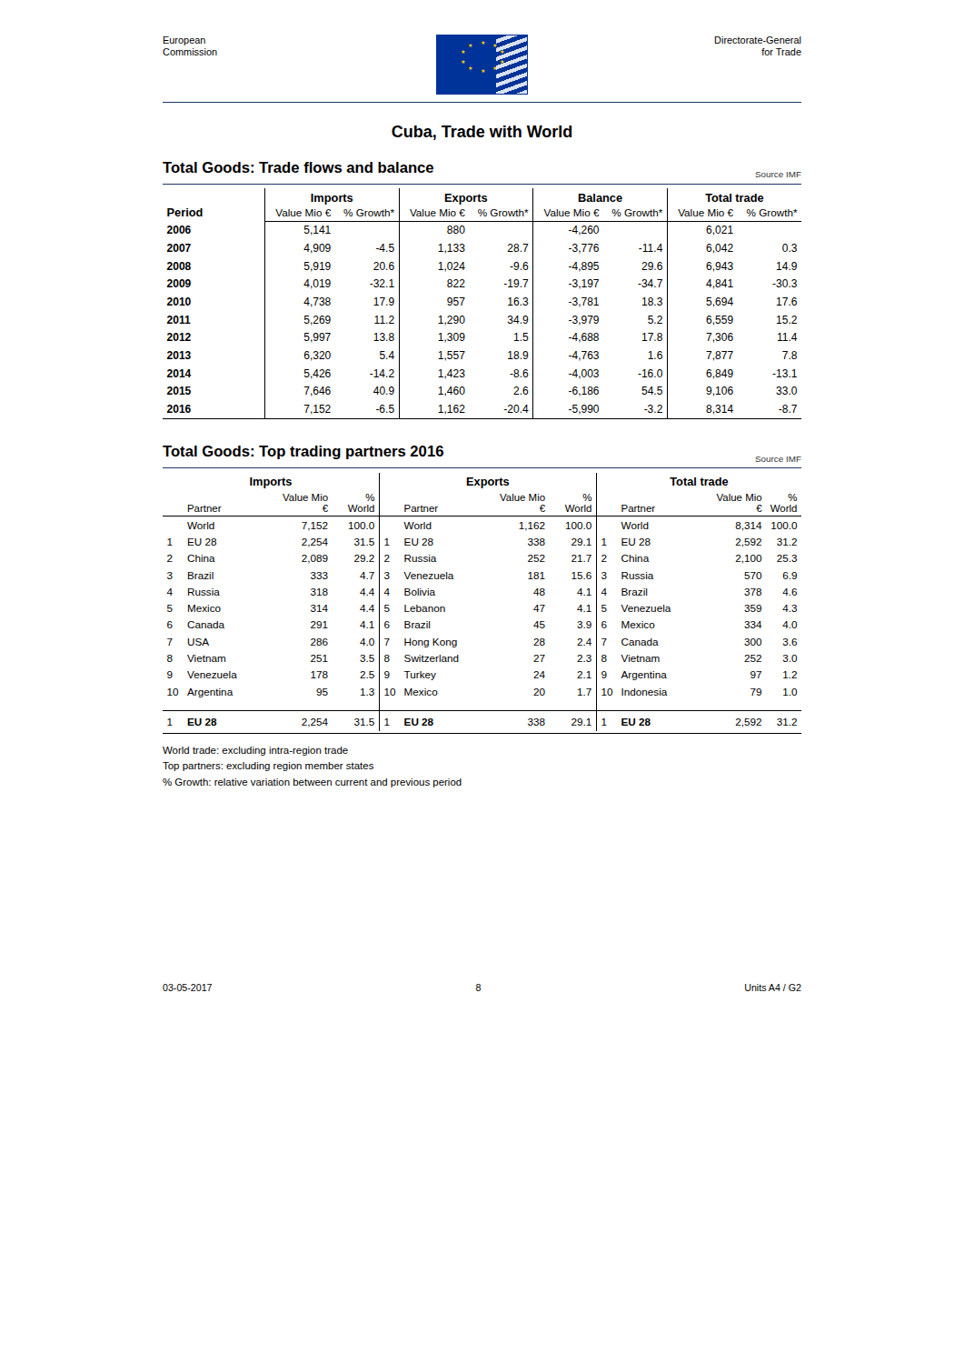European
Commission
★ ★ ★ ★ ★ ★ ★ ★ ★ ★
Directorate-General
for Trade
Cuba, Trade with World
Total Goods: Trade flows and balance
Source IMF
| Period | Imports | Exports | Balance | Total trade |
| --- | --- | --- | --- | --- |
| Value Mio € | % Growth* | Value Mio € | % Growth* | Value Mio € | % Growth* | Value Mio € | % Growth* |
| 2006 | 5,141 | | 880 | | -4,260 | | 6,021 | |
| 2007 | 4,909 | -4.5 | 1,133 | 28.7 | -3,776 | -11.4 | 6,042 | 0.3 |
| 2008 | 5,919 | 20.6 | 1,024 | -9.6 | -4,895 | 29.6 | 6,943 | 14.9 |
| 2009 | 4,019 | -32.1 | 822 | -19.7 | -3,197 | -34.7 | 4,841 | -30.3 |
| 2010 | 4,738 | 17.9 | 957 | 16.3 | -3,781 | 18.3 | 5,694 | 17.6 |
| 2011 | 5,269 | 11.2 | 1,290 | 34.9 | -3,979 | 5.2 | 6,559 | 15.2 |
| 2012 | 5,997 | 13.8 | 1,309 | 1.5 | -4,688 | 17.8 | 7,306 | 11.4 |
| 2013 | 6,320 | 5.4 | 1,557 | 18.9 | -4,763 | 1.6 | 7,877 | 7.8 |
| 2014 | 5,426 | -14.2 | 1,423 | -8.6 | -4,003 | -16.0 | 6,849 | -13.1 |
| 2015 | 7,646 | 40.9 | 1,460 | 2.6 | -6,186 | 54.5 | 9,106 | 33.0 |
| 2016 | 7,152 | -6.5 | 1,162 | -20.4 | -5,990 | -3.2 | 8,314 | -8.7 |
Total Goods: Top trading partners 2016
Source IMF
| Imports | Exports | Total trade |
| --- | --- | --- |
| | Partner | Value Mio € | % World | | Partner | Value Mio € | % World | | Partner | Value Mio € | % World |
| | World | 7,152 | 100.0 | | World | 1,162 | 100.0 | | World | 8,314 | 100.0 |
| 1 | EU 28 | 2,254 | 31.5 | 1 | EU 28 | 338 | 29.1 | 1 | EU 28 | 2,592 | 31.2 |
| 2 | China | 2,089 | 29.2 | 2 | Russia | 252 | 21.7 | 2 | China | 2,100 | 25.3 |
| 3 | Brazil | 333 | 4.7 | 3 | Venezuela | 181 | 15.6 | 3 | Russia | 570 | 6.9 |
| 4 | Russia | 318 | 4.4 | 4 | Bolivia | 48 | 4.1 | 4 | Brazil | 378 | 4.6 |
| 5 | Mexico | 314 | 4.4 | 5 | Lebanon | 47 | 4.1 | 5 | Venezuela | 359 | 4.3 |
| 6 | Canada | 291 | 4.1 | 6 | Brazil | 45 | 3.9 | 6 | Mexico | 334 | 4.0 |
| 7 | USA | 286 | 4.0 | 7 | Hong Kong | 28 | 2.4 | 7 | Canada | 300 | 3.6 |
| 8 | Vietnam | 251 | 3.5 | 8 | Switzerland | 27 | 2.3 | 8 | Vietnam | 252 | 3.0 |
| 9 | Venezuela | 178 | 2.5 | 9 | Turkey | 24 | 2.1 | 9 | Argentina | 97 | 1.2 |
| 10 | Argentina | 95 | 1.3 | 10 | Mexico | 20 | 1.7 | 10 | Indonesia | 79 | 1.0 |
| 1 | EU 28 | 2,254 | 31.5 | 1 | EU 28 | 338 | 29.1 | 1 | EU 28 | 2,592 | 31.2 |
World trade: excluding intra-region trade
Top partners: excluding region member states
% Growth: relative variation between current and previous period
03-05-2017
8
Units A4 / G2